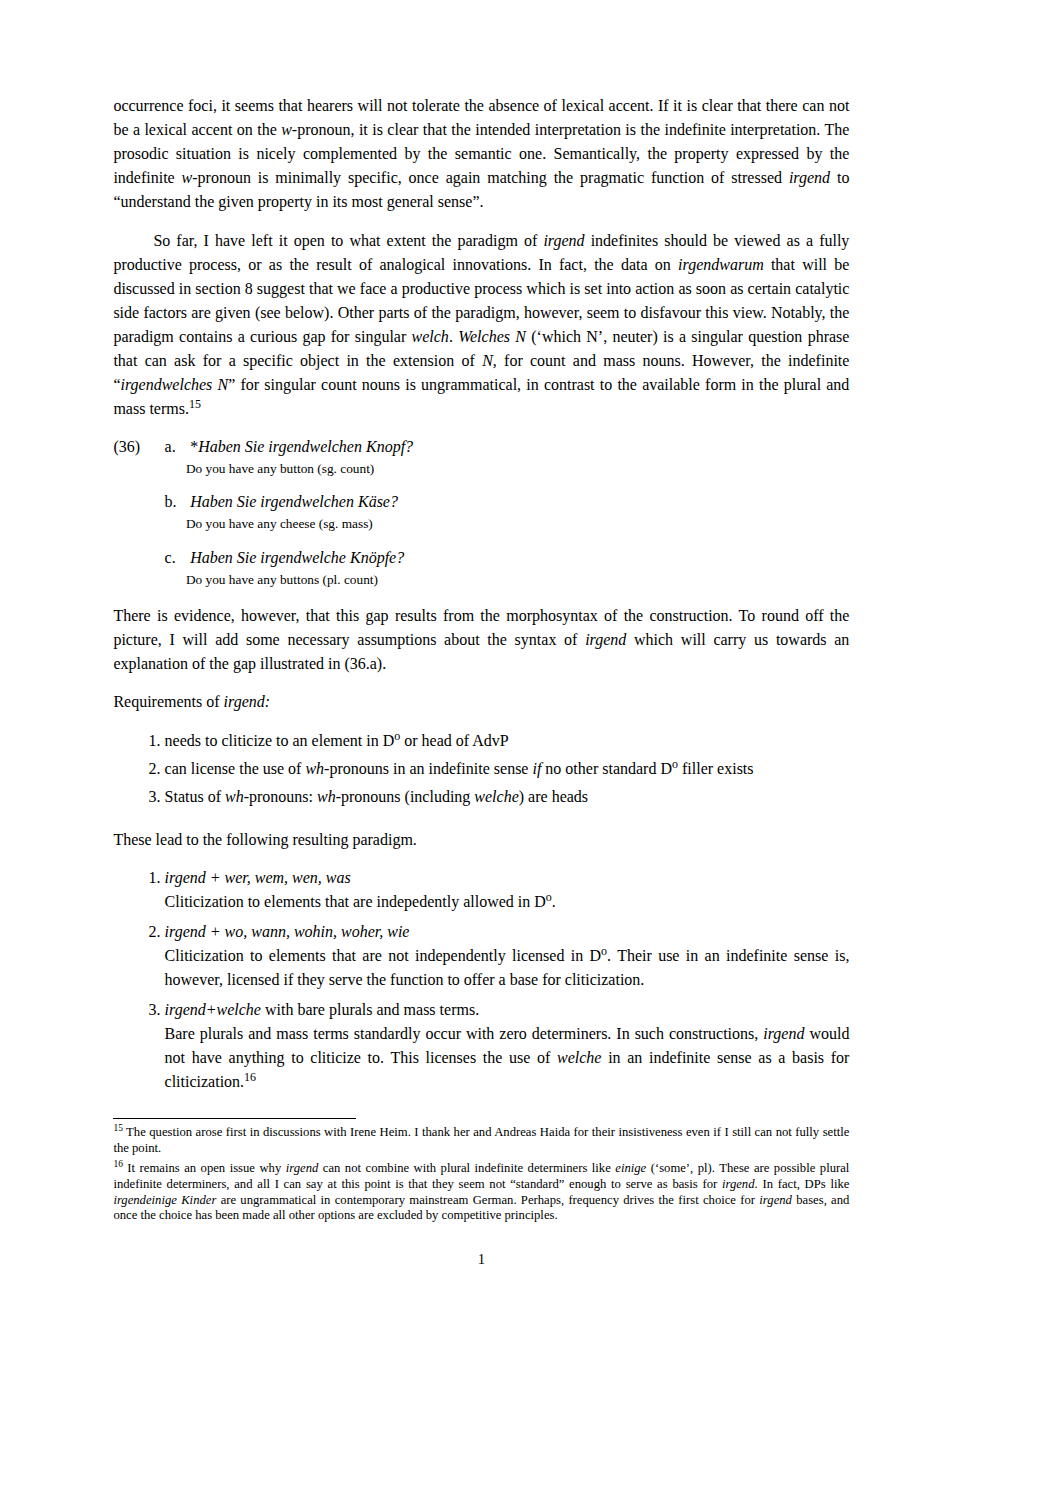occurrence foci, it seems that hearers will not tolerate the absence of lexical accent. If it is clear that there can not be a lexical accent on the w-pronoun, it is clear that the intended interpretation is the indefinite interpretation. The prosodic situation is nicely complemented by the semantic one. Semantically, the property expressed by the indefinite w-pronoun is minimally specific, once again matching the pragmatic function of stressed irgend to “understand the given property in its most general sense”.
So far, I have left it open to what extent the paradigm of irgend indefinites should be viewed as a fully productive process, or as the result of analogical innovations. In fact, the data on irgendwarum that will be discussed in section 8 suggest that we face a productive process which is set into action as soon as certain catalytic side factors are given (see below). Other parts of the paradigm, however, seem to disfavour this view. Notably, the paradigm contains a curious gap for singular welch. Welches N (‘which N’, neuter) is a singular question phrase that can ask for a specific object in the extension of N, for count and mass nouns. However, the indefinite “irgendwelches N” for singular count nouns is ungrammatical, in contrast to the available form in the plural and mass terms.15
(36)
a.
*Haben Sie irgendwelchen Knopf?
Do you have any button (sg. count)
b.
Haben Sie irgendwelchen Käse?
Do you have any cheese (sg. mass)
c.
Haben Sie irgendwelche Knöpfe?
Do you have any buttons (pl. count)
There is evidence, however, that this gap results from the morphosyntax of the construction. To round off the picture, I will add some necessary assumptions about the syntax of irgend which will carry us towards an explanation of the gap illustrated in (36.a).
Requirements of irgend:
needs to cliticize to an element in Do or head of AdvP
can license the use of wh-pronouns in an indefinite sense if no other standard Do filler exists
Status of wh-pronouns: wh-pronouns (including welche) are heads
These lead to the following resulting paradigm.
irgend + wer, wem, wen, was
Cliticization to elements that are indepedently allowed in Do.
irgend + wo, wann, wohin, woher, wie
Cliticization to elements that are not independently licensed in Do. Their use in an indefinite sense is, however, licensed if they serve the function to offer a base for cliticization.
irgend+welche with bare plurals and mass terms.
Bare plurals and mass terms standardly occur with zero determiners. In such constructions, irgend would not have anything to cliticize to. This licenses the use of welche in an indefinite sense as a basis for cliticization.16
15 The question arose first in discussions with Irene Heim. I thank her and Andreas Haida for their insistiveness even if I still can not fully settle the point.
16 It remains an open issue why irgend can not combine with plural indefinite determiners like einige (‘some’, pl). These are possible plural indefinite determiners, and all I can say at this point is that they seem not “standard” enough to serve as basis for irgend. In fact, DPs like irgendeinige Kinder are ungrammatical in contemporary mainstream German. Perhaps, frequency drives the first choice for irgend bases, and once the choice has been made all other options are excluded by competitive principles.
1